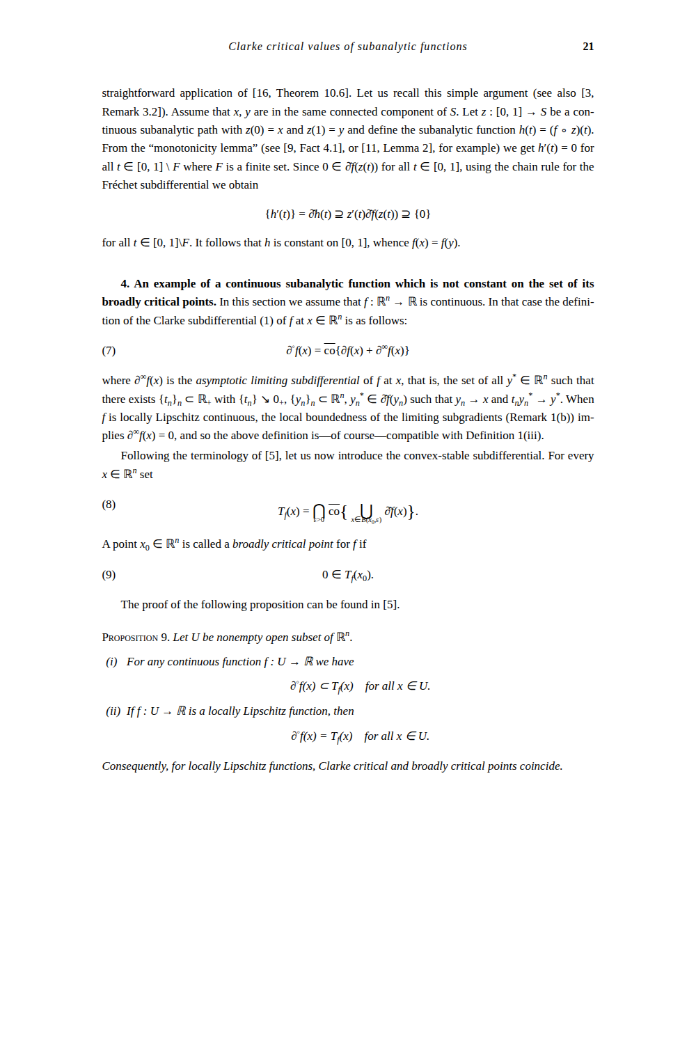Clarke critical values of subanalytic functions 21
straightforward application of [16, Theorem 10.6]. Let us recall this simple argument (see also [3, Remark 3.2]). Assume that x, y are in the same connected component of S. Let z : [0, 1] → S be a continuous subanalytic path with z(0) = x and z(1) = y and define the subanalytic function h(t) = (f ∘ z)(t). From the “monotonicity lemma” (see [9, Fact 4.1], or [11, Lemma 2], for example) we get h′(t) = 0 for all t ∈ [0, 1] \ F where F is a finite set. Since 0 ∈ ∂̂f(z(t)) for all t ∈ [0, 1], using the chain rule for the Fréchet subdifferential we obtain
{h′(t)} = ∂̂h(t) ⊇ z′(t)∂̂f(z(t)) ⊇ {0}
for all t ∈ [0, 1]\F. It follows that h is constant on [0, 1], whence f(x) = f(y).
4. An example of a continuous subanalytic function which is not constant on the set of its broadly critical points. In this section we assume that f : ℝn → ℝ is continuous. In that case the definition of the Clarke subdifferential (1) of f at x ∈ ℝn is as follows:
(7) ∂◦f(x) = co{∂f(x) + ∂∞f(x)}
where ∂∞f(x) is the asymptotic limiting subdifferential of f at x, that is, the set of all y* ∈ ℝn such that there exists {tn}n ⊂ ℝ+ with {tn} ↘ 0+, {yn}n ⊂ ℝn, yn* ∈ ∂̂f(yn) such that yn → x and tnyn* → y*. When f is locally Lipschitz continuous, the local boundedness of the limiting subgradients (Remark 1(b)) implies ∂∞f(x) = 0, and so the above definition is—of course—compatible with Definition 1(iii).
Following the terminology of [5], let us now introduce the convex-stable subdifferential. For every x ∈ ℝn set
(8) Tf(x) = ⋂ε>0 co{ ⋃x∈B(x0,ε) ∂̂f(x)}.
A point x0 ∈ ℝn is called a broadly critical point for f if
(9) 0 ∈ Tf(x0).
The proof of the following proposition can be found in [5].
Proposition 9. Let U be nonempty open subset of ℝn.
(i) For any continuous function f : U → ℝ we have
∂◦f(x) ⊂ Tf(x) for all x ∈ U.
(ii) If f : U → ℝ is a locally Lipschitz function, then
∂◦f(x) = Tf(x) for all x ∈ U.
Consequently, for locally Lipschitz functions, Clarke critical and broadly critical points coincide.